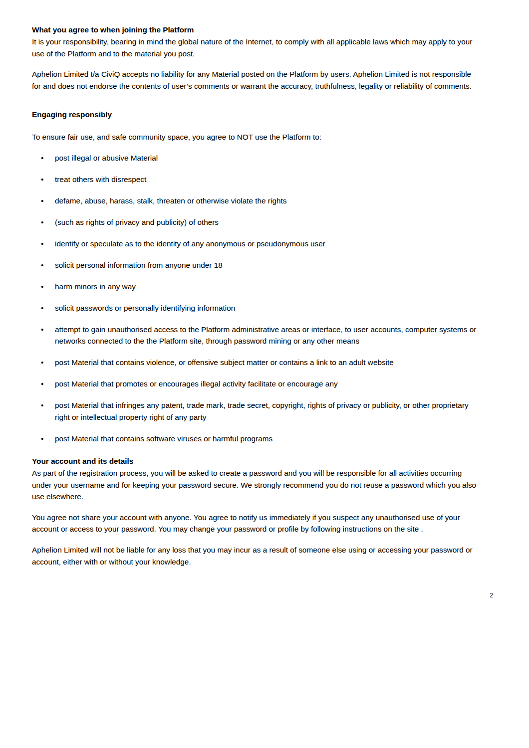What you agree to when joining the Platform
It is your responsibility, bearing in mind the global nature of the Internet, to comply with all applicable laws which may apply to your use of the Platform and to the material you post.
Aphelion Limited t/a CiviQ accepts no liability for any Material posted on the Platform by users. Aphelion Limited is not responsible for and does not endorse the contents of user’s comments or warrant the accuracy, truthfulness, legality or reliability of comments.
Engaging responsibly
To ensure fair use, and safe community space, you agree to NOT use the Platform to:
post illegal or abusive Material
treat others with disrespect
defame, abuse, harass, stalk, threaten or otherwise violate the rights
(such as rights of privacy and publicity) of others
identify or speculate as to the identity of any anonymous or pseudonymous user
solicit personal information from anyone under 18
harm minors in any way
solicit passwords or personally identifying information
attempt to gain unauthorised access to the Platform administrative areas or interface, to user accounts, computer systems or networks connected to the the Platform site, through password mining or any other means
post Material that contains violence, or offensive subject matter or contains a link to an adult website
post Material that promotes or encourages illegal activity facilitate or encourage any
post Material that infringes any patent, trade mark, trade secret, copyright, rights of privacy or publicity, or other proprietary right or intellectual property right of any party
post Material that contains software viruses or harmful programs
Your account and its details
As part of the registration process, you will be asked to create a password and you will be responsible for all activities occurring under your username and for keeping your password secure. We strongly recommend you do not reuse a password which you also use elsewhere.
You agree not share your account with anyone. You agree to notify us immediately if you suspect any unauthorised use of your account or access to your password. You may change your password or profile by following instructions on the site .
Aphelion Limited will not be liable for any loss that you may incur as a result of someone else using or accessing your password or account, either with or without your knowledge.
2